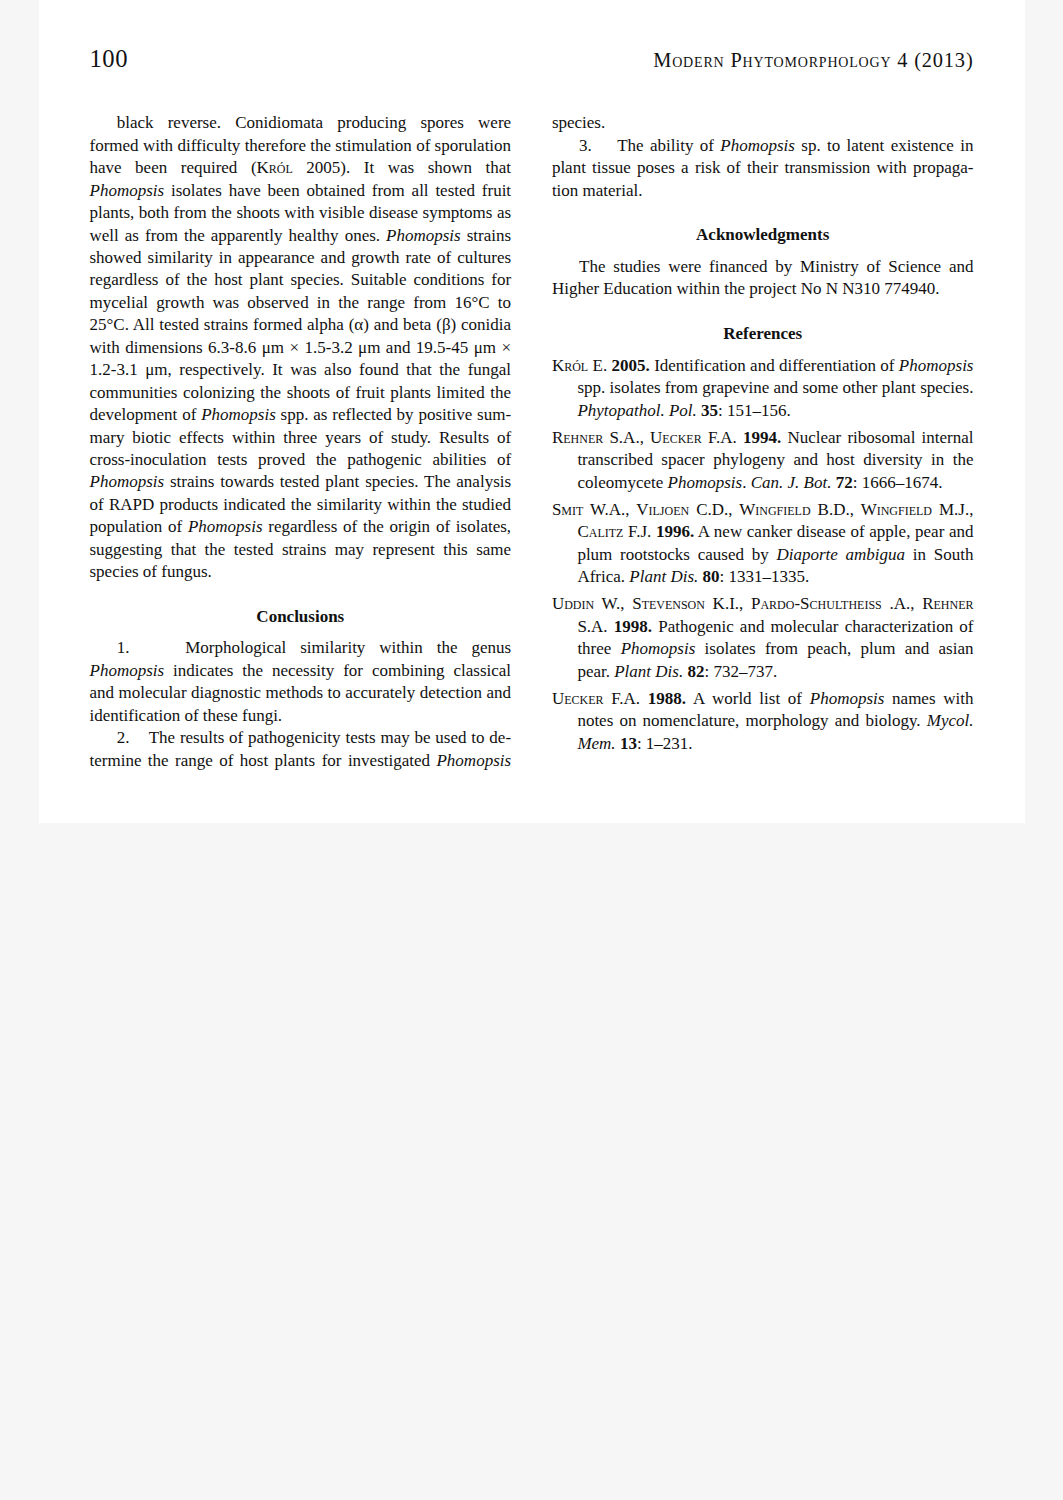100
Modern Phytomorphology 4 (2013)
black reverse. Conidiomata producing spores were formed with difficulty therefore the stimulation of sporulation have been required (Król 2005). It was shown that Phomopsis isolates have been obtained from all tested fruit plants, both from the shoots with visible disease symptoms as well as from the apparently healthy ones. Phomopsis strains showed similarity in appearance and growth rate of cultures regardless of the host plant species. Suitable conditions for mycelial growth was observed in the range from 16°C to 25°C. All tested strains formed alpha (α) and beta (β) conidia with dimensions 6.3-8.6 μm × 1.5-3.2 μm and 19.5-45 μm × 1.2-3.1 μm, respectively. It was also found that the fungal communities colonizing the shoots of fruit plants limited the development of Phomopsis spp. as reflected by positive summary biotic effects within three years of study. Results of cross-inoculation tests proved the pathogenic abilities of Phomopsis strains towards tested plant species. The analysis of RAPD products indicated the similarity within the studied population of Phomopsis regardless of the origin of isolates, suggesting that the tested strains may represent this same species of fungus.
Conclusions
1. Morphological similarity within the genus Phomopsis indicates the necessity for combining classical and molecular diagnostic methods to accurately detection and identification of these fungi.
2. The results of pathogenicity tests may be used to determine the range of host plants for investigated Phomopsis species.
3. The ability of Phomopsis sp. to latent existence in plant tissue poses a risk of their transmission with propagation material.
Acknowledgments
The studies were financed by Ministry of Science and Higher Education within the project No N N310 774940.
References
Król E. 2005. Identification and differentiation of Phomopsis spp. isolates from grapevine and some other plant species. Phytopathol. Pol. 35: 151–156.
Rehner S.A., Uecker F.A. 1994. Nuclear ribosomal internal transcribed spacer phylogeny and host diversity in the coleomycete Phomopsis. Can. J. Bot. 72: 1666–1674.
Smit W.A., Viljoen C.D., Wingfield B.D., Wingfield M.J., Calitz F.J. 1996. A new canker disease of apple, pear and plum rootstocks caused by Diaporte ambigua in South Africa. Plant Dis. 80: 1331–1335.
Uddin W., Stevenson K.I., Pardo-Schultheiss .A., Rehner S.A. 1998. Pathogenic and molecular characterization of three Phomopsis isolates from peach, plum and asian pear. Plant Dis. 82: 732–737.
Uecker F.A. 1988. A world list of Phomopsis names with notes on nomenclature, morphology and biology. Mycol. Mem. 13: 1–231.